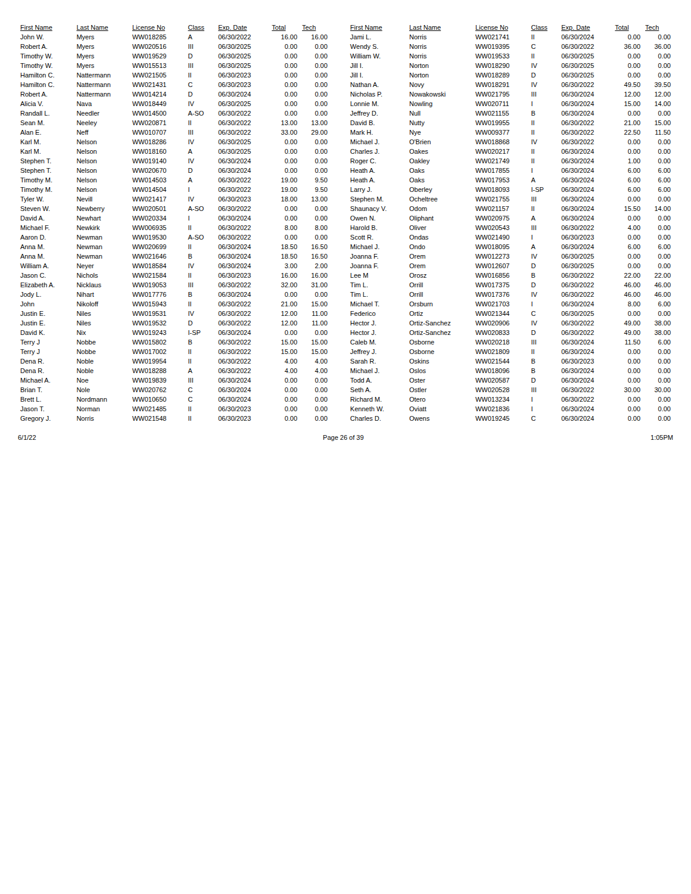| First Name | Last Name | License No | Class | Exp. Date | Total | Tech | | First Name | Last Name | License No | Class | Exp. Date | Total | Tech |
| --- | --- | --- | --- | --- | --- | --- | --- | --- | --- | --- | --- | --- | --- | --- |
| John W. | Myers | WW018285 | A | 06/30/2022 | 16.00 | 16.00 | | Jami L. | Norris | WW021741 | II | 06/30/2024 | 0.00 | 0.00 |
| Robert A. | Myers | WW020516 | III | 06/30/2025 | 0.00 | 0.00 | | Wendy S. | Norris | WW019395 | C | 06/30/2022 | 36.00 | 36.00 |
| Timothy W. | Myers | WW019529 | D | 06/30/2025 | 0.00 | 0.00 | | William W. | Norris | WW019533 | II | 06/30/2025 | 0.00 | 0.00 |
| Timothy W. | Myers | WW015513 | III | 06/30/2025 | 0.00 | 0.00 | | Jill I. | Norton | WW018290 | IV | 06/30/2025 | 0.00 | 0.00 |
| Hamilton C. | Nattermann | WW021505 | II | 06/30/2023 | 0.00 | 0.00 | | Jill I. | Norton | WW018289 | D | 06/30/2025 | 0.00 | 0.00 |
| Hamilton C. | Nattermann | WW021431 | C | 06/30/2023 | 0.00 | 0.00 | | Nathan A. | Novy | WW018291 | IV | 06/30/2022 | 49.50 | 39.50 |
| Robert A. | Nattermann | WW014214 | D | 06/30/2024 | 0.00 | 0.00 | | Nicholas P. | Nowakowski | WW021795 | III | 06/30/2024 | 12.00 | 12.00 |
| Alicia V. | Nava | WW018449 | IV | 06/30/2025 | 0.00 | 0.00 | | Lonnie M. | Nowling | WW020711 | I | 06/30/2024 | 15.00 | 14.00 |
| Randall L. | Needler | WW014500 | A-SO | 06/30/2022 | 0.00 | 0.00 | | Jeffrey D. | Null | WW021155 | B | 06/30/2024 | 0.00 | 0.00 |
| Sean M. | Neeley | WW020871 | II | 06/30/2022 | 13.00 | 13.00 | | David B. | Nutty | WW019955 | II | 06/30/2022 | 21.00 | 15.00 |
| Alan E. | Neff | WW010707 | III | 06/30/2022 | 33.00 | 29.00 | | Mark H. | Nye | WW009377 | II | 06/30/2022 | 22.50 | 11.50 |
| Karl M. | Nelson | WW018286 | IV | 06/30/2025 | 0.00 | 0.00 | | Michael J. | O'Brien | WW018868 | IV | 06/30/2022 | 0.00 | 0.00 |
| Karl M. | Nelson | WW018160 | A | 06/30/2025 | 0.00 | 0.00 | | Charles J. | Oakes | WW020217 | II | 06/30/2024 | 0.00 | 0.00 |
| Stephen T. | Nelson | WW019140 | IV | 06/30/2024 | 0.00 | 0.00 | | Roger C. | Oakley | WW021749 | II | 06/30/2024 | 1.00 | 0.00 |
| Stephen T. | Nelson | WW020670 | D | 06/30/2024 | 0.00 | 0.00 | | Heath A. | Oaks | WW017855 | I | 06/30/2024 | 6.00 | 6.00 |
| Timothy M. | Nelson | WW014503 | A | 06/30/2022 | 19.00 | 9.50 | | Heath A. | Oaks | WW017953 | A | 06/30/2024 | 6.00 | 6.00 |
| Timothy M. | Nelson | WW014504 | I | 06/30/2022 | 19.00 | 9.50 | | Larry J. | Oberley | WW018093 | I-SP | 06/30/2024 | 6.00 | 6.00 |
| Tyler W. | Nevill | WW021417 | IV | 06/30/2023 | 18.00 | 13.00 | | Stephen M. | Ocheltree | WW021755 | III | 06/30/2024 | 0.00 | 0.00 |
| Steven W. | Newberry | WW020501 | A-SO | 06/30/2022 | 0.00 | 0.00 | | Shaunacy V. | Odom | WW021157 | II | 06/30/2024 | 15.50 | 14.00 |
| David A. | Newhart | WW020334 | I | 06/30/2024 | 0.00 | 0.00 | | Owen N. | Oliphant | WW020975 | A | 06/30/2024 | 0.00 | 0.00 |
| Michael F. | Newkirk | WW006935 | II | 06/30/2022 | 8.00 | 8.00 | | Harold B. | Oliver | WW020543 | III | 06/30/2022 | 4.00 | 0.00 |
| Aaron D. | Newman | WW019530 | A-SO | 06/30/2022 | 0.00 | 0.00 | | Scott R. | Ondas | WW021490 | I | 06/30/2023 | 0.00 | 0.00 |
| Anna M. | Newman | WW020699 | II | 06/30/2024 | 18.50 | 16.50 | | Michael J. | Ondo | WW018095 | A | 06/30/2024 | 6.00 | 6.00 |
| Anna M. | Newman | WW021646 | B | 06/30/2024 | 18.50 | 16.50 | | Joanna F. | Orem | WW012273 | IV | 06/30/2025 | 0.00 | 0.00 |
| William A. | Neyer | WW018584 | IV | 06/30/2024 | 3.00 | 2.00 | | Joanna F. | Orem | WW012607 | D | 06/30/2025 | 0.00 | 0.00 |
| Jason C. | Nichols | WW021584 | II | 06/30/2023 | 16.00 | 16.00 | | Lee M | Orosz | WW016856 | B | 06/30/2022 | 22.00 | 22.00 |
| Elizabeth A. | Nicklaus | WW019053 | III | 06/30/2022 | 32.00 | 31.00 | | Tim L. | Orrill | WW017375 | D | 06/30/2022 | 46.00 | 46.00 |
| Jody L. | Nihart | WW017776 | B | 06/30/2024 | 0.00 | 0.00 | | Tim L. | Orrill | WW017376 | IV | 06/30/2022 | 46.00 | 46.00 |
| John | Nikoloff | WW015943 | II | 06/30/2022 | 21.00 | 15.00 | | Michael T. | Orsburn | WW021703 | I | 06/30/2024 | 8.00 | 6.00 |
| Justin E. | Niles | WW019531 | IV | 06/30/2022 | 12.00 | 11.00 | | Federico | Ortiz | WW021344 | C | 06/30/2025 | 0.00 | 0.00 |
| Justin E. | Niles | WW019532 | D | 06/30/2022 | 12.00 | 11.00 | | Hector J. | Ortiz-Sanchez | WW020906 | IV | 06/30/2022 | 49.00 | 38.00 |
| David K. | Nix | WW019243 | I-SP | 06/30/2024 | 0.00 | 0.00 | | Hector J. | Ortiz-Sanchez | WW020833 | D | 06/30/2022 | 49.00 | 38.00 |
| Terry J | Nobbe | WW015802 | B | 06/30/2022 | 15.00 | 15.00 | | Caleb M. | Osborne | WW020218 | III | 06/30/2024 | 11.50 | 6.00 |
| Terry J | Nobbe | WW017002 | II | 06/30/2022 | 15.00 | 15.00 | | Jeffrey J. | Osborne | WW021809 | II | 06/30/2024 | 0.00 | 0.00 |
| Dena R. | Noble | WW019954 | II | 06/30/2022 | 4.00 | 4.00 | | Sarah R. | Oskins | WW021544 | B | 06/30/2023 | 0.00 | 0.00 |
| Dena R. | Noble | WW018288 | A | 06/30/2022 | 4.00 | 4.00 | | Michael J. | Oslos | WW018096 | B | 06/30/2024 | 0.00 | 0.00 |
| Michael A. | Noe | WW019839 | III | 06/30/2024 | 0.00 | 0.00 | | Todd A. | Oster | WW020587 | D | 06/30/2024 | 0.00 | 0.00 |
| Brian T. | Nole | WW020762 | C | 06/30/2024 | 0.00 | 0.00 | | Seth A. | Ostler | WW020528 | III | 06/30/2022 | 30.00 | 30.00 |
| Brett L. | Nordmann | WW010650 | C | 06/30/2024 | 0.00 | 0.00 | | Richard M. | Otero | WW013234 | I | 06/30/2022 | 0.00 | 0.00 |
| Jason T. | Norman | WW021485 | II | 06/30/2023 | 0.00 | 0.00 | | Kenneth W. | Oviatt | WW021836 | I | 06/30/2024 | 0.00 | 0.00 |
| Gregory J. | Norris | WW021548 | II | 06/30/2023 | 0.00 | 0.00 | | Charles D. | Owens | WW019245 | C | 06/30/2024 | 0.00 | 0.00 |
6/1/22 Page 26 of 39 1:05PM